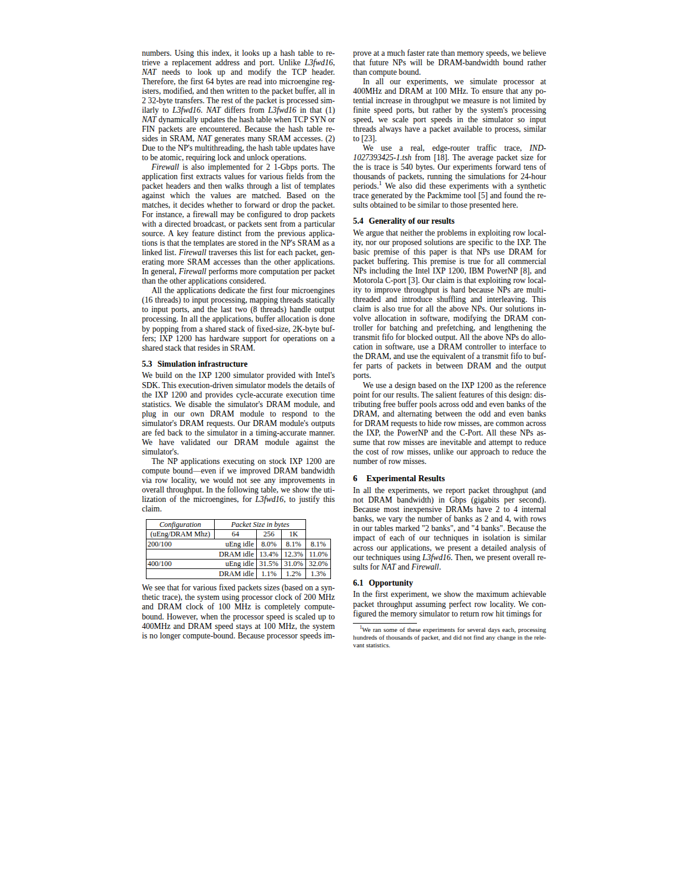numbers. Using this index, it looks up a hash table to retrieve a replacement address and port. Unlike L3fwd16, NAT needs to look up and modify the TCP header. Therefore, the first 64 bytes are read into microengine registers, modified, and then written to the packet buffer, all in 2 32-byte transfers. The rest of the packet is processed similarly to L3fwd16. NAT differs from L3fwd16 in that (1) NAT dynamically updates the hash table when TCP SYN or FIN packets are encountered. Because the hash table resides in SRAM, NAT generates many SRAM accesses. (2) Due to the NP's multithreading, the hash table updates have to be atomic, requiring lock and unlock operations.
Firewall is also implemented for 2 1-Gbps ports. The application first extracts values for various fields from the packet headers and then walks through a list of templates against which the values are matched. Based on the matches, it decides whether to forward or drop the packet. For instance, a firewall may be configured to drop packets with a directed broadcast, or packets sent from a particular source. A key feature distinct from the previous applications is that the templates are stored in the NP's SRAM as a linked list. Firewall traverses this list for each packet, generating more SRAM accesses than the other applications. In general, Firewall performs more computation per packet than the other applications considered.
All the applications dedicate the first four microengines (16 threads) to input processing, mapping threads statically to input ports, and the last two (8 threads) handle output processing. In all the applications, buffer allocation is done by popping from a shared stack of fixed-size, 2K-byte buffers; IXP 1200 has hardware support for operations on a shared stack that resides in SRAM.
5.3 Simulation infrastructure
We build on the IXP 1200 simulator provided with Intel's SDK. This execution-driven simulator models the details of the IXP 1200 and provides cycle-accurate execution time statistics. We disable the simulator's DRAM module, and plug in our own DRAM module to respond to the simulator's DRAM requests. Our DRAM module's outputs are fed back to the simulator in a timing-accurate manner. We have validated our DRAM module against the simulator's.
The NP applications executing on stock IXP 1200 are compute bound—even if we improved DRAM bandwidth via row locality, we would not see any improvements in overall throughput. In the following table, we show the utilization of the microengines, for L3fwd16, to justify this claim.
| Configuration | Packet Size in bytes |
| --- | --- |
| (uEng/DRAM Mhz) | 64 | 256 | 1K |
| 200/100 | uEng idle | 8.0% | 8.1% | 8.1% |
| | DRAM idle | 13.4% | 12.3% | 11.0% |
| 400/100 | uEng idle | 31.5% | 31.0% | 32.0% |
| | DRAM idle | 1.1% | 1.2% | 1.3% |
We see that for various fixed packets sizes (based on a synthetic trace), the system using processor clock of 200 MHz and DRAM clock of 100 MHz is completely compute-bound. However, when the processor speed is scaled up to 400MHz and DRAM speed stays at 100 MHz, the system is no longer compute-bound. Because processor speeds improve at a much faster rate than memory speeds, we believe that future NPs will be DRAM-bandwidth bound rather than compute bound.
In all our experiments, we simulate processor at 400MHz and DRAM at 100 MHz. To ensure that any potential increase in throughput we measure is not limited by finite speed ports, but rather by the system's processing speed, we scale port speeds in the simulator so input threads always have a packet available to process, similar to [23].
We use a real, edge-router traffic trace, IND-1027393425-1.tsh from [18]. The average packet size for the is trace is 540 bytes. Our experiments forward tens of thousands of packets, running the simulations for 24-hour periods.1 We also did these experiments with a synthetic trace generated by the Packmime tool [5] and found the results obtained to be similar to those presented here.
5.4 Generality of our results
We argue that neither the problems in exploiting row locality, nor our proposed solutions are specific to the IXP. The basic premise of this paper is that NPs use DRAM for packet buffering. This premise is true for all commercial NPs including the Intel IXP 1200, IBM PowerNP [8], and Motorola C-port [3]. Our claim is that exploiting row locality to improve throughput is hard because NPs are multithreaded and introduce shuffling and interleaving. This claim is also true for all the above NPs. Our solutions involve allocation in software, modifying the DRAM controller for batching and prefetching, and lengthening the transmit fifo for blocked output. All the above NPs do allocation in software, use a DRAM controller to interface to the DRAM, and use the equivalent of a transmit fifo to buffer parts of packets in between DRAM and the output ports.
We use a design based on the IXP 1200 as the reference point for our results. The salient features of this design: distributing free buffer pools across odd and even banks of the DRAM, and alternating between the odd and even banks for DRAM requests to hide row misses, are common across the IXP, the PowerNP and the C-Port. All these NPs assume that row misses are inevitable and attempt to reduce the cost of row misses, unlike our approach to reduce the number of row misses.
6 Experimental Results
In all the experiments, we report packet throughput (and not DRAM bandwidth) in Gbps (gigabits per second). Because most inexpensive DRAMs have 2 to 4 internal banks, we vary the number of banks as 2 and 4, with rows in our tables marked "2 banks", and "4 banks". Because the impact of each of our techniques in isolation is similar across our applications, we present a detailed analysis of our techniques using L3fwd16. Then, we present overall results for NAT and Firewall.
6.1 Opportunity
In the first experiment, we show the maximum achievable packet throughput assuming perfect row locality. We configured the memory simulator to return row hit timings for
1We ran some of these experiments for several days each, processing hundreds of thousands of packet, and did not find any change in the relevant statistics.